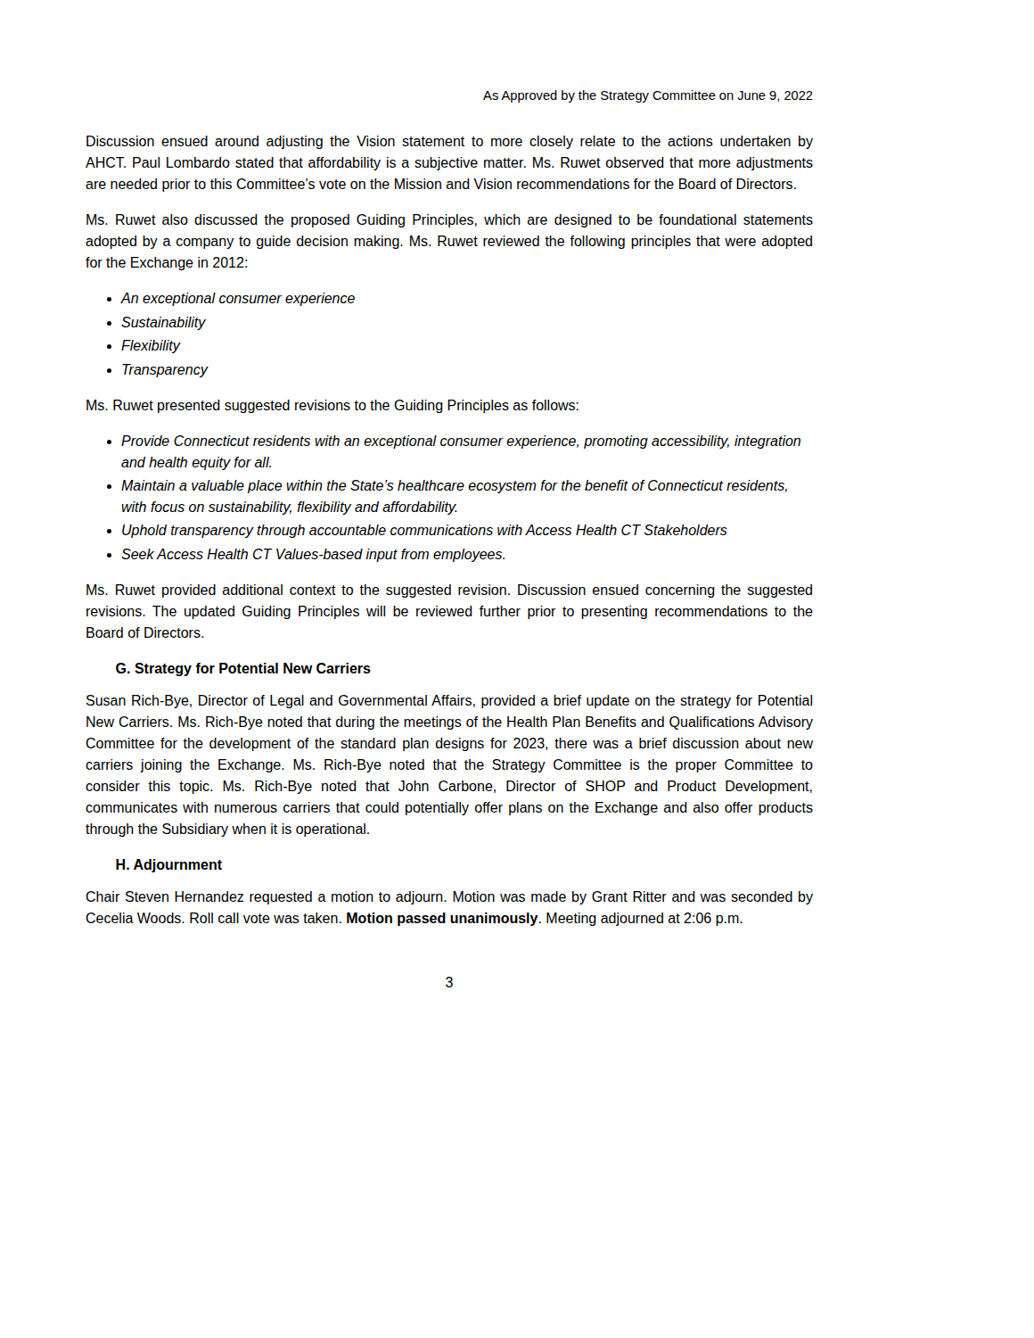As Approved by the Strategy Committee on June 9, 2022
Discussion ensued around adjusting the Vision statement to more closely relate to the actions undertaken by AHCT. Paul Lombardo stated that affordability is a subjective matter. Ms. Ruwet observed that more adjustments are needed prior to this Committee’s vote on the Mission and Vision recommendations for the Board of Directors.
Ms. Ruwet also discussed the proposed Guiding Principles, which are designed to be foundational statements adopted by a company to guide decision making. Ms. Ruwet reviewed the following principles that were adopted for the Exchange in 2012:
An exceptional consumer experience
Sustainability
Flexibility
Transparency
Ms. Ruwet presented suggested revisions to the Guiding Principles as follows:
Provide Connecticut residents with an exceptional consumer experience, promoting accessibility, integration and health equity for all.
Maintain a valuable place within the State’s healthcare ecosystem for the benefit of Connecticut residents, with focus on sustainability, flexibility and affordability.
Uphold transparency through accountable communications with Access Health CT Stakeholders
Seek Access Health CT Values-based input from employees.
Ms. Ruwet provided additional context to the suggested revision. Discussion ensued concerning the suggested revisions. The updated Guiding Principles will be reviewed further prior to presenting recommendations to the Board of Directors.
G. Strategy for Potential New Carriers
Susan Rich-Bye, Director of Legal and Governmental Affairs, provided a brief update on the strategy for Potential New Carriers. Ms. Rich-Bye noted that during the meetings of the Health Plan Benefits and Qualifications Advisory Committee for the development of the standard plan designs for 2023, there was a brief discussion about new carriers joining the Exchange. Ms. Rich-Bye noted that the Strategy Committee is the proper Committee to consider this topic. Ms. Rich-Bye noted that John Carbone, Director of SHOP and Product Development, communicates with numerous carriers that could potentially offer plans on the Exchange and also offer products through the Subsidiary when it is operational.
H. Adjournment
Chair Steven Hernandez requested a motion to adjourn. Motion was made by Grant Ritter and was seconded by Cecelia Woods. Roll call vote was taken. Motion passed unanimously. Meeting adjourned at 2:06 p.m.
3